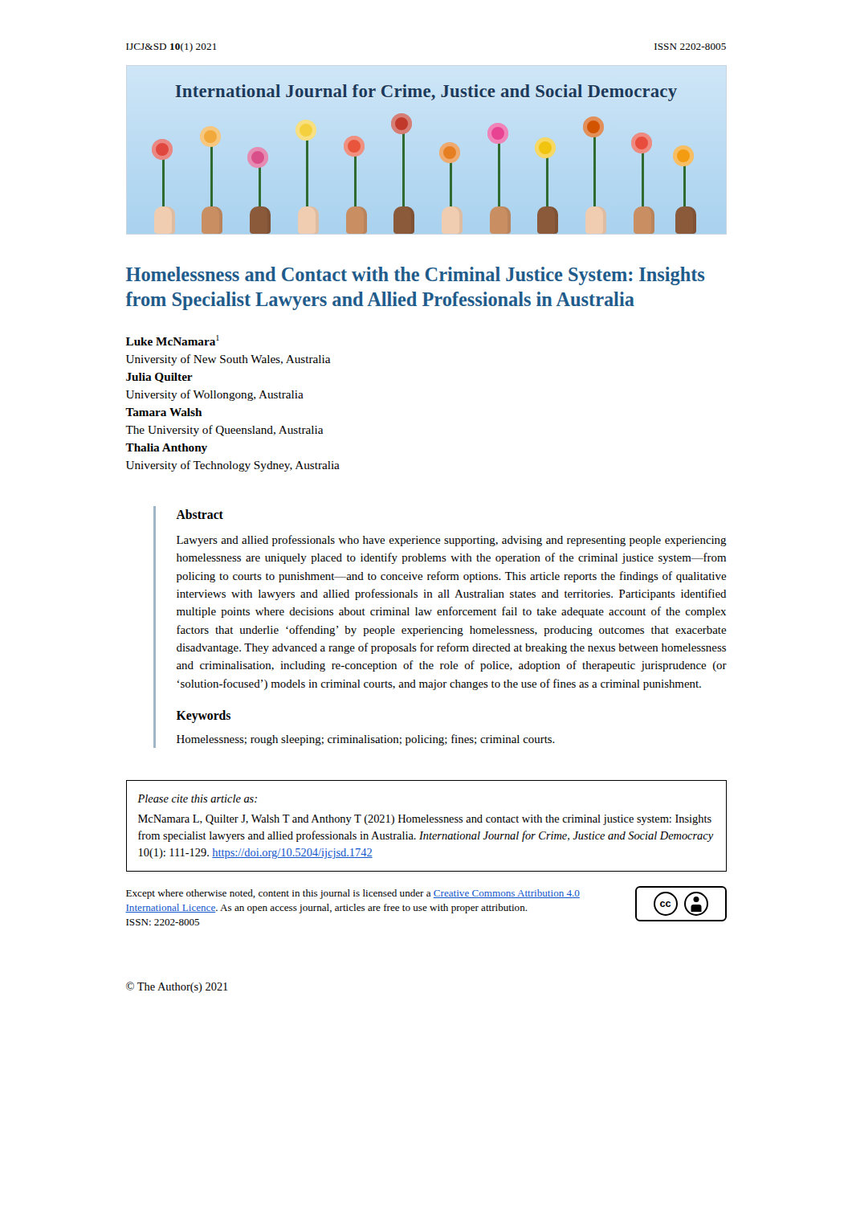IJCJ&SD 10(1) 2021
ISSN 2202-8005
International Journal for Crime, Justice and Social Democracy
Homelessness and Contact with the Criminal Justice System: Insights from Specialist Lawyers and Allied Professionals in Australia
Luke McNamara1
University of New South Wales, Australia
Julia Quilter
University of Wollongong, Australia
Tamara Walsh
The University of Queensland, Australia
Thalia Anthony
University of Technology Sydney, Australia
Abstract
Lawyers and allied professionals who have experience supporting, advising and representing people experiencing homelessness are uniquely placed to identify problems with the operation of the criminal justice system—from policing to courts to punishment—and to conceive reform options. This article reports the findings of qualitative interviews with lawyers and allied professionals in all Australian states and territories. Participants identified multiple points where decisions about criminal law enforcement fail to take adequate account of the complex factors that underlie ‘offending’ by people experiencing homelessness, producing outcomes that exacerbate disadvantage. They advanced a range of proposals for reform directed at breaking the nexus between homelessness and criminalisation, including re-conception of the role of police, adoption of therapeutic jurisprudence (or ‘solution-focused’) models in criminal courts, and major changes to the use of fines as a criminal punishment.
Keywords
Homelessness; rough sleeping; criminalisation; policing; fines; criminal courts.
Please cite this article as:
McNamara L, Quilter J, Walsh T and Anthony T (2021) Homelessness and contact with the criminal justice system: Insights from specialist lawyers and allied professionals in Australia. International Journal for Crime, Justice and Social Democracy 10(1): 111-129. https://doi.org/10.5204/ijcjsd.1742
Except where otherwise noted, content in this journal is licensed under a Creative Commons Attribution 4.0 International Licence. As an open access journal, articles are free to use with proper attribution.
ISSN: 2202-8005
cc
© The Author(s) 2021